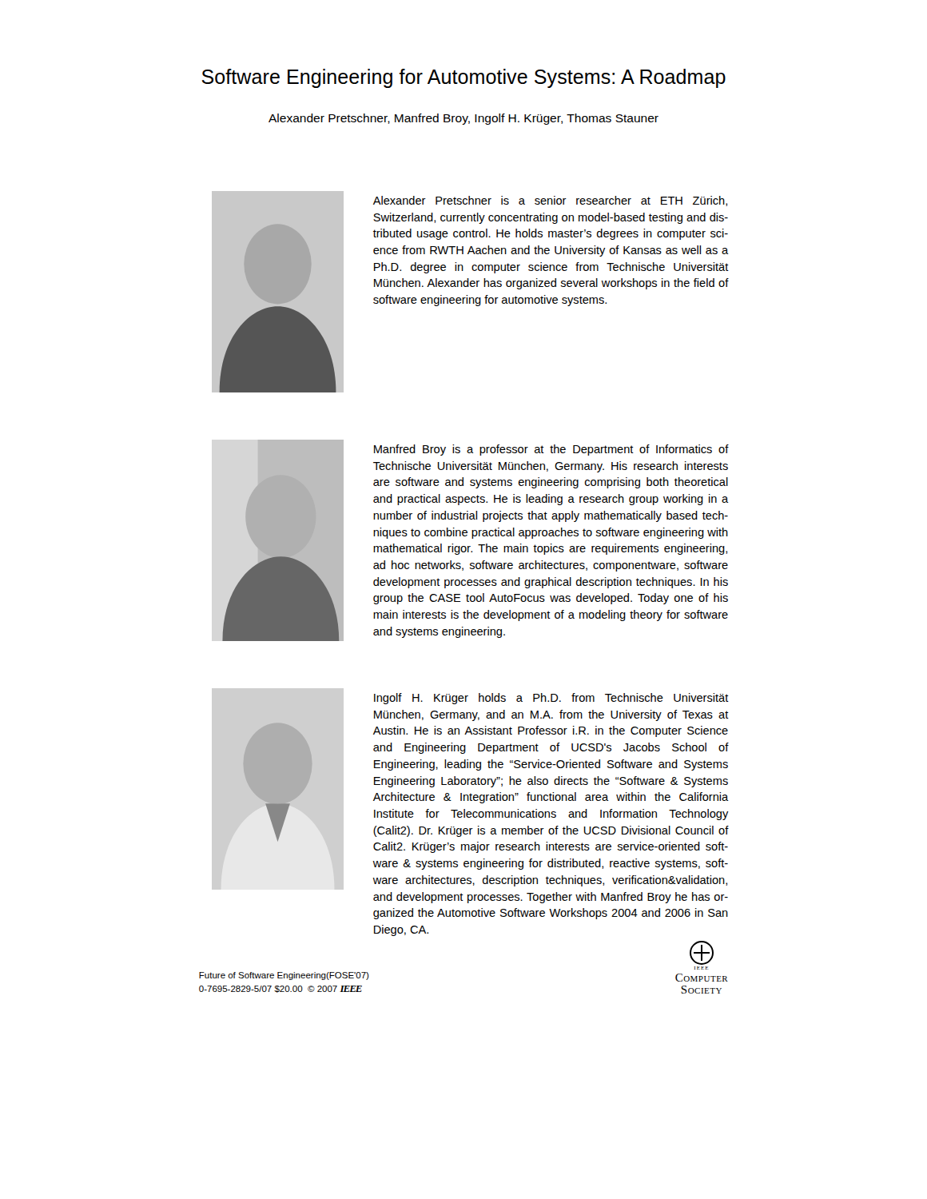Software Engineering for Automotive Systems: A Roadmap
Alexander Pretschner, Manfred Broy, Ingolf H. Krüger, Thomas Stauner
Alexander Pretschner is a senior researcher at ETH Zürich, Switzerland, currently concentrating on model-based testing and distributed usage control. He holds master’s degrees in computer science from RWTH Aachen and the University of Kansas as well as a Ph.D. degree in computer science from Technische Universität München. Alexander has organized several workshops in the field of software engineering for automotive systems.
Manfred Broy is a professor at the Department of Informatics of Technische Universität München, Germany. His research interests are software and systems engineering comprising both theoretical and practical aspects. He is leading a research group working in a number of industrial projects that apply mathematically based techniques to combine practical approaches to software engineering with mathematical rigor. The main topics are requirements engineering, ad hoc networks, software architectures, componentware, software development processes and graphical description techniques. In his group the CASE tool AutoFocus was developed. Today one of his main interests is the development of a modeling theory for software and systems engineering.
Ingolf H. Krüger holds a Ph.D. from Technische Universität München, Germany, and an M.A. from the University of Texas at Austin. He is an Assistant Professor i.R. in the Computer Science and Engineering Department of UCSD's Jacobs School of Engineering, leading the “Service-Oriented Software and Systems Engineering Laboratory”; he also directs the “Software & Systems Architecture & Integration” functional area within the California Institute for Telecommunications and Information Technology (Calit2). Dr. Krüger is a member of the UCSD Divisional Council of Calit2. Krüger’s major research interests are service-oriented software & systems engineering for distributed, reactive systems, software architectures, description techniques, verification&validation, and development processes. Together with Manfred Broy he has organized the Automotive Software Workshops 2004 and 2006 in San Diego, CA.
Future of Software Engineering(FOSE'07)
0-7695-2829-5/07 $20.00 © 2007 IEEE
IEEE Computer Society